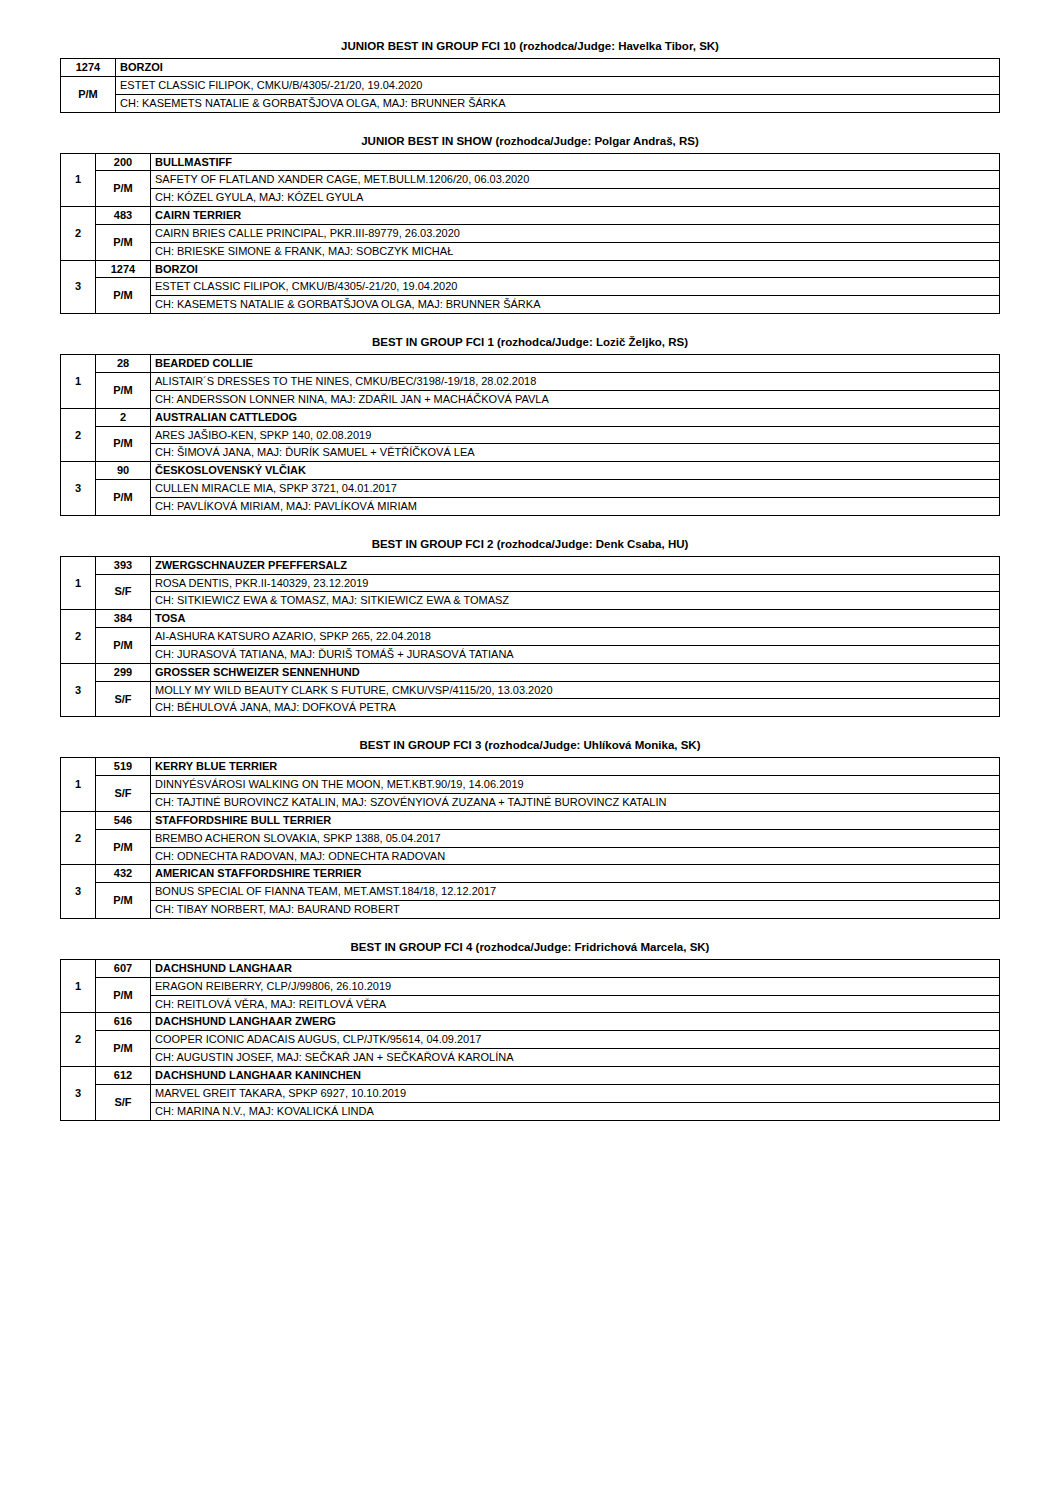JUNIOR BEST IN GROUP FCI 10 (rozhodca/Judge: Havelka Tibor, SK)
| 1274 | BORZOI |
| P/M | ESTET CLASSIC FILIPOK, CMKU/B/4305/-21/20, 19.04.2020 |
| CH: KASEMETS NATALIE & GORBATŠJOVA OLGA, MAJ: BRUNNER ŠÁRKA |
JUNIOR BEST IN SHOW (rozhodca/Judge: Polgar Andraš, RS)
| 1 | 200 | BULLMASTIFF |
| P/M | SAFETY OF FLATLAND XANDER CAGE, MET.BULLM.1206/20, 06.03.2020 |
| CH: KÓZEL GYULA, MAJ: KÓZEL GYULA |
| 2 | 483 | CAIRN TERRIER |
| P/M | CAIRN BRIES CALLE PRINCIPAL, PKR.III-89779, 26.03.2020 |
| CH: BRIESKE SIMONE & FRANK, MAJ: SOBCZYK MICHAŁ |
| 3 | 1274 | BORZOI |
| P/M | ESTET CLASSIC FILIPOK, CMKU/B/4305/-21/20, 19.04.2020 |
| CH: KASEMETS NATALIE & GORBATŠJOVA OLGA, MAJ: BRUNNER ŠÁRKA |
BEST IN GROUP FCI 1 (rozhodca/Judge: Lozič Željko, RS)
| 1 | 28 | BEARDED COLLIE |
| P/M | ALISTAIR´S DRESSES TO THE NINES, CMKU/BEC/3198/-19/18, 28.02.2018 |
| CH: ANDERSSON LONNER NINA, MAJ: ZDAŘIL JAN + MACHÁČKOVÁ PAVLA |
| 2 | 2 | AUSTRALIAN CATTLEDOG |
| P/M | ARES JAŠIBO-KEN, SPKP 140, 02.08.2019 |
| CH: ŠIMOVÁ JANA, MAJ: ĎURÍK SAMUEL + VĚTŘÍČKOVÁ LEA |
| 3 | 90 | ČESKOSLOVENSKÝ VLČIAK |
| P/M | CULLEN MIRACLE MIA, SPKP 3721, 04.01.2017 |
| CH: PAVLÍKOVÁ MIRIAM, MAJ: PAVLÍKOVÁ MIRIAM |
BEST IN GROUP FCI 2 (rozhodca/Judge: Denk Csaba, HU)
| 1 | 393 | ZWERGSCHNAUZER PFEFFERSALZ |
| S/F | ROSA DENTIS, PKR.II-140329, 23.12.2019 |
| CH: SITKIEWICZ EWA & TOMASZ, MAJ: SITKIEWICZ EWA & TOMASZ |
| 2 | 384 | TOSA |
| P/M | AI-ASHURA KATSURO AZARIO, SPKP 265, 22.04.2018 |
| CH: JURASOVÁ TATIANA, MAJ: ĎURIŠ TOMÁŠ + JURASOVÁ TATIANA |
| 3 | 299 | GROSSER SCHWEIZER SENNENHUND |
| S/F | MOLLY MY WILD BEAUTY CLARK S FUTURE, CMKU/VSP/4115/20, 13.03.2020 |
| CH: BĚHULOVÁ JANA, MAJ: DOFKOVÁ PETRA |
BEST IN GROUP FCI 3 (rozhodca/Judge: Uhlíková Monika, SK)
| 1 | 519 | KERRY BLUE TERRIER |
| S/F | DINNYÉSVÁROSI WALKING ON THE MOON, MET.KBT.90/19, 14.06.2019 |
| CH: TAJTINÉ BUROVINCZ KATALIN, MAJ: SZOVÉNYIOVÁ ZUZANA + TAJTINÉ BUROVINCZ KATALIN |
| 2 | 546 | STAFFORDSHIRE BULL TERRIER |
| P/M | BREMBO ACHERON SLOVAKIA, SPKP 1388, 05.04.2017 |
| CH: ODNECHTA RADOVAN, MAJ: ODNECHTA RADOVAN |
| 3 | 432 | AMERICAN STAFFORDSHIRE TERRIER |
| P/M | BONUS SPECIAL OF FIANNA TEAM, MET.AMST.184/18, 12.12.2017 |
| CH: TIBAY NORBERT, MAJ: BAURAND ROBERT |
BEST IN GROUP FCI 4 (rozhodca/Judge: Fridrichová Marcela, SK)
| 1 | 607 | DACHSHUND LANGHAAR |
| P/M | ERAGON REIBERRY, CLP/J/99806, 26.10.2019 |
| CH: REITLOVÁ VĚRA, MAJ: REITLOVÁ VĚRA |
| 2 | 616 | DACHSHUND LANGHAAR ZWERG |
| P/M | COOPER ICONIC ADACAIS AUGUS, CLP/JTK/95614, 04.09.2017 |
| CH: AUGUSTIN JOSEF, MAJ: SEČKAŘ JAN + SEČKAŘOVÁ KAROLÍNA |
| 3 | 612 | DACHSHUND LANGHAAR KANINCHEN |
| S/F | MARVEL GREIT TAKARA, SPKP 6927, 10.10.2019 |
| CH: MARINA N.V., MAJ: KOVALICKÁ LINDA |